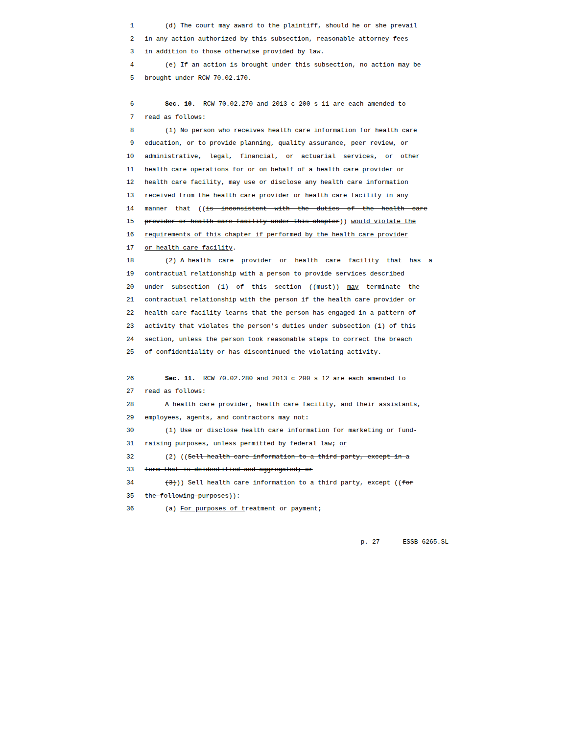| 1 | (d) The court may award to the plaintiff, should he or she prevail |
| 2 | in any action authorized by this subsection, reasonable attorney fees |
| 3 | in addition to those otherwise provided by law. |
| 4 | (e) If an action is brought under this subsection, no action may be |
| 5 | brought under RCW 70.02.170. |
| 6 | Sec. 10. RCW 70.02.270 and 2013 c 200 s 11 are each amended to |
| 7 | read as follows: |
| 8 | (1) No person who receives health care information for health care |
| 9 | education, or to provide planning, quality assurance, peer review, or |
| 10 | administrative, legal, financial, or actuarial services, or other |
| 11 | health care operations for or on behalf of a health care provider or |
| 12 | health care facility, may use or disclose any health care information |
| 13 | received from the health care provider or health care facility in any |
| 14 | manner that (( is inconsistent with the duties of the health care |
| 15 | provider or health care facility under this chapter )) would violate the |
| 16 | requirements of this chapter if performed by the health care provider |
| 17 | or health care facility . |
| 18 | (2) A health care provider or health care facility that has a |
| 19 | contractual relationship with a person to provide services described |
| 20 | under subsection (1) of this section (( must )) may terminate the |
| 21 | contractual relationship with the person if the health care provider or |
| 22 | health care facility learns that the person has engaged in a pattern of |
| 23 | activity that violates the person's duties under subsection (1) of this |
| 24 | section, unless the person took reasonable steps to correct the breach |
| 25 | of confidentiality or has discontinued the violating activity. |
| 26 | Sec. 11. RCW 70.02.280 and 2013 c 200 s 12 are each amended to |
| 27 | read as follows: |
| 28 | A health care provider, health care facility, and their assistants, |
| 29 | employees, agents, and contractors may not: |
| 30 | (1) Use or disclose health care information for marketing or fund- |
| 31 | raising purposes, unless permitted by federal law; or |
| 32 | (2) (( Sell health care information to a third party, except in a |
| 33 | form that is deidentified and aggregated; or |
| 34 | (3) )) Sell health care information to a third party, except (( for |
| 35 | the following purposes )): |
| 36 | (a) For purposes of t reatment or payment; |
p. 27 ESSB 6265.SL